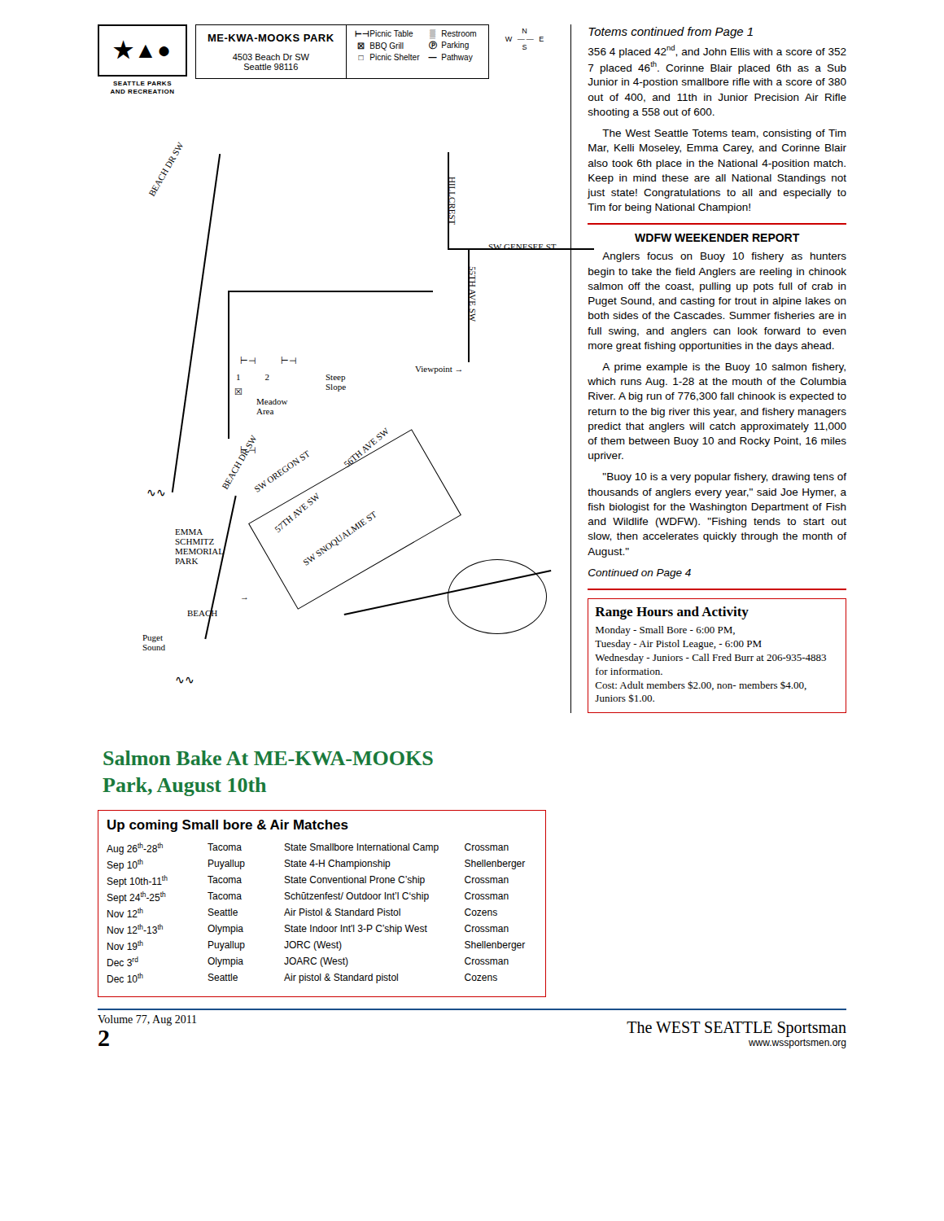★▲●
SEATTLE PARKS
AND RECREATION
ME-KWA-MOOKS PARK
4503 Beach Dr SW
Seattle 98116
| ⊢⊣ Picnic Table | ▒ Restroom |
| ☒ BBQ Grill | Ⓟ Parking |
| □ Picnic Shelter | — Pathway |
N
W —— E
S
BEACH DR SW HILLCREST SW GENESEE ST 55TH AVE SW Viewpoint → Steep
Slope Meadow
Area ⊢⊣⊢⊣ 12 ☒ ⊢⊣ SW OREGON ST 56TH AVE SW 57TH AVE SW SW SNOQUALMIE ST BEACH DR SW EMMA
SCHMITZ
MEMORIAL
PARK → BEACH Puget
Sound ∿∿ ∿∿
Salmon Bake At ME-KWA-MOOKS
Park, August 10th
Up coming Small bore & Air Matches
| Aug 26 th -28 th | Tacoma | State Smallbore International Camp | Crossman |
| Sep 10 th | Puyallup | State 4-H Championship | Shellenberger |
| Sept 10th-11 th | Tacoma | State Conventional Prone C’ship | Crossman |
| Sept 24 th -25 th | Tacoma | Schŭtzenfest/ Outdoor Int’l C‘ship | Crossman |
| Nov 12 th | Seattle | Air Pistol & Standard Pistol | Cozens |
| Nov 12 th -13 th | Olympia | State Indoor Int'l 3-P C’ship West | Crossman |
| Nov 19 th | Puyallup | JORC (West) | Shellenberger |
| Dec 3 rd | Olympia | JOARC (West) | Crossman |
| Dec 10 th | Seattle | Air pistol & Standard pistol | Cozens |
Totems continued from Page 1
356 4 placed 42nd, and John Ellis with a score of 352 7 placed 46th. Corinne Blair placed 6th as a Sub Junior in 4-postion smallbore rifle with a score of 380 out of 400, and 11th in Junior Precision Air Rifle shooting a 558 out of 600.
The West Seattle Totems team, consisting of Tim Mar, Kelli Moseley, Emma Carey, and Corinne Blair also took 6th place in the National 4-position match. Keep in mind these are all National Standings not just state! Congratulations to all and especially to Tim for being National Champion!
WDFW WEEKENDER REPORT
Anglers focus on Buoy 10 fishery as hunters begin to take the field Anglers are reeling in chinook salmon off the coast, pulling up pots full of crab in Puget Sound, and casting for trout in alpine lakes on both sides of the Cascades. Summer fisheries are in full swing, and anglers can look forward to even more great fishing opportunities in the days ahead.
A prime example is the Buoy 10 salmon fishery, which runs Aug. 1-28 at the mouth of the Columbia River. A big run of 776,300 fall chinook is expected to return to the big river this year, and fishery managers predict that anglers will catch approximately 11,000 of them between Buoy 10 and Rocky Point, 16 miles upriver.
"Buoy 10 is a very popular fishery, drawing tens of thousands of anglers every year," said Joe Hymer, a fish biologist for the Washington Department of Fish and Wildlife (WDFW). "Fishing tends to start out slow, then accelerates quickly through the month of August."
Continued on Page 4
Range Hours and Activity
Monday - Small Bore - 6:00 PM,
Tuesday - Air Pistol League, - 6:00 PM
Wednesday - Juniors - Call Fred Burr at 206-935-4883 for information.
Cost: Adult members $2.00, non- members $4.00, Juniors $1.00.
Volume 77, Aug 2011
2
The WEST SEATTLE Sportsman
www.wssportsmen.org